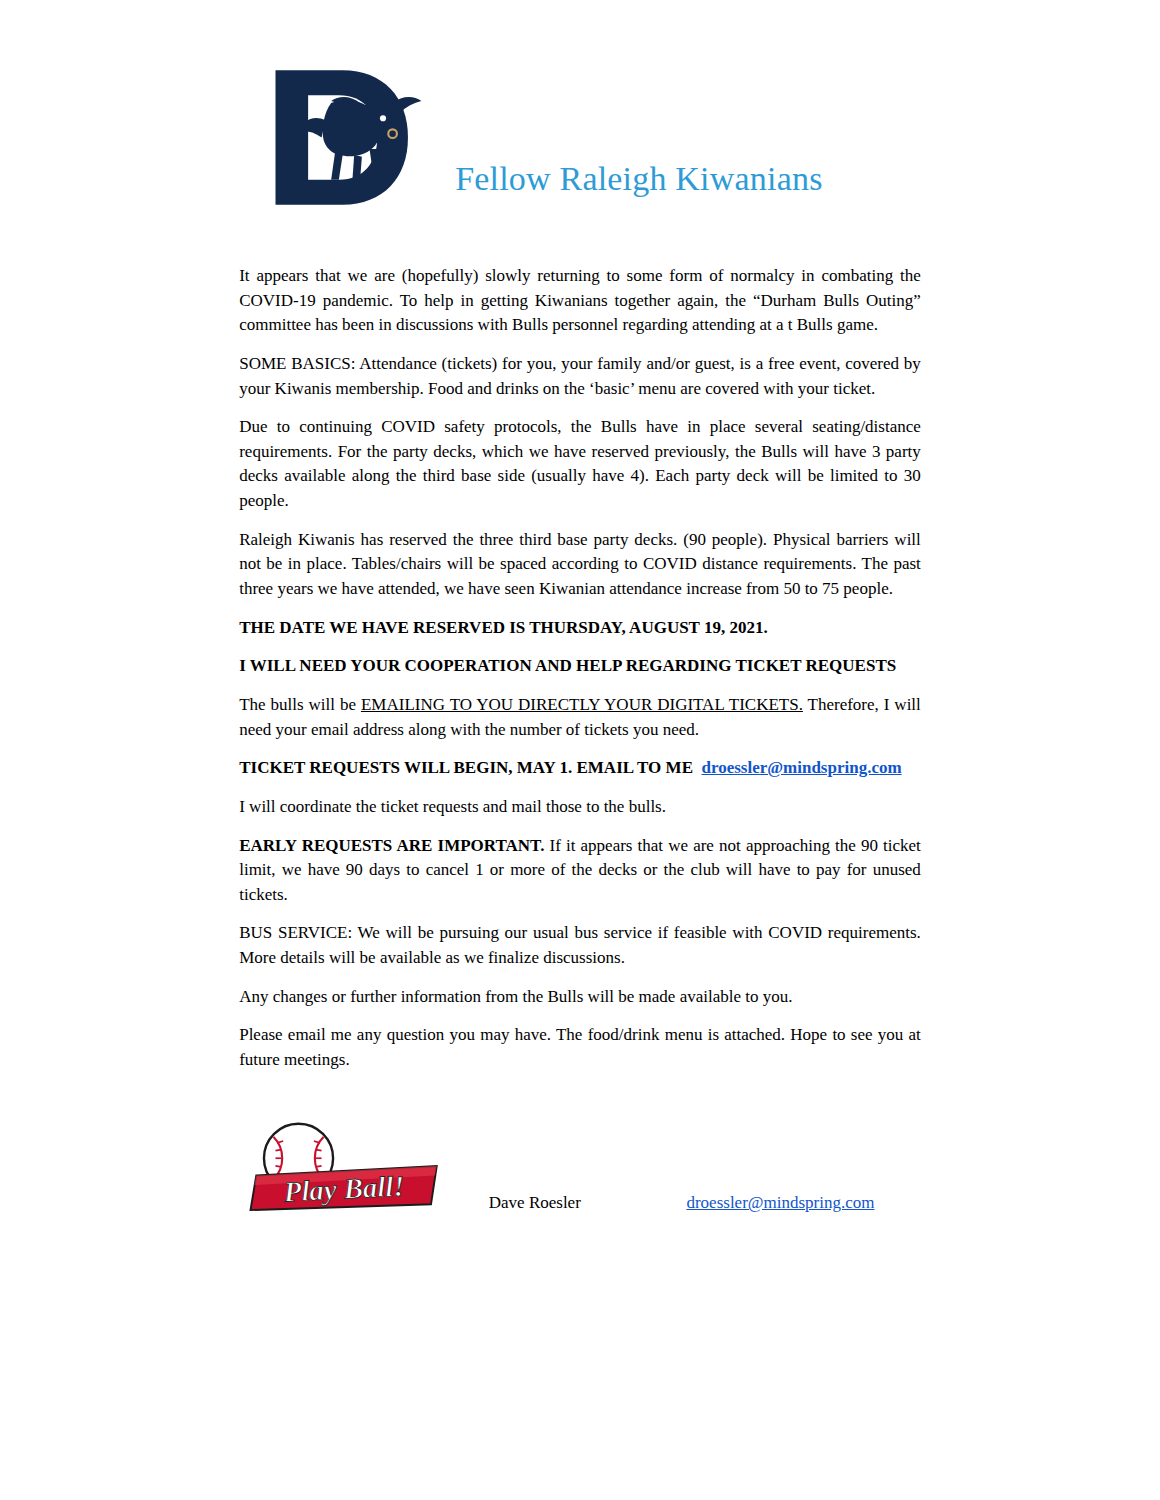Fellow Raleigh Kiwanians
It appears that we are (hopefully) slowly returning to some form of normalcy in combating the COVID-19 pandemic. To help in getting Kiwanians together again, the “Durham Bulls Outing” committee has been in discussions with Bulls personnel regarding attending at a t Bulls game.
SOME BASICS: Attendance (tickets) for you, your family and/or guest, is a free event, covered by your Kiwanis membership. Food and drinks on the ‘basic’ menu are covered with your ticket.
Due to continuing COVID safety protocols, the Bulls have in place several seating/distance requirements. For the party decks, which we have reserved previously, the Bulls will have 3 party decks available along the third base side (usually have 4). Each party deck will be limited to 30 people.
Raleigh Kiwanis has reserved the three third base party decks. (90 people). Physical barriers will not be in place. Tables/chairs will be spaced according to COVID distance requirements. The past three years we have attended, we have seen Kiwanian attendance increase from 50 to 75 people.
THE DATE WE HAVE RESERVED IS THURSDAY, AUGUST 19, 2021.
I WILL NEED YOUR COOPERATION AND HELP REGARDING TICKET REQUESTS
The bulls will be EMAILING TO YOU DIRECTLY YOUR DIGITAL TICKETS. Therefore, I will need your email address along with the number of tickets you need.
TICKET REQUESTS WILL BEGIN, MAY 1. EMAIL TO ME droessler@mindspring.com
I will coordinate the ticket requests and mail those to the bulls.
EARLY REQUESTS ARE IMPORTANT. If it appears that we are not approaching the 90 ticket limit, we have 90 days to cancel 1 or more of the decks or the club will have to pay for unused tickets.
BUS SERVICE: We will be pursuing our usual bus service if feasible with COVID requirements. More details will be available as we finalize discussions.
Any changes or further information from the Bulls will be made available to you.
Please email me any question you may have. The food/drink menu is attached. Hope to see you at future meetings.
Play Ball!
Dave Roesler droessler@mindspring.com